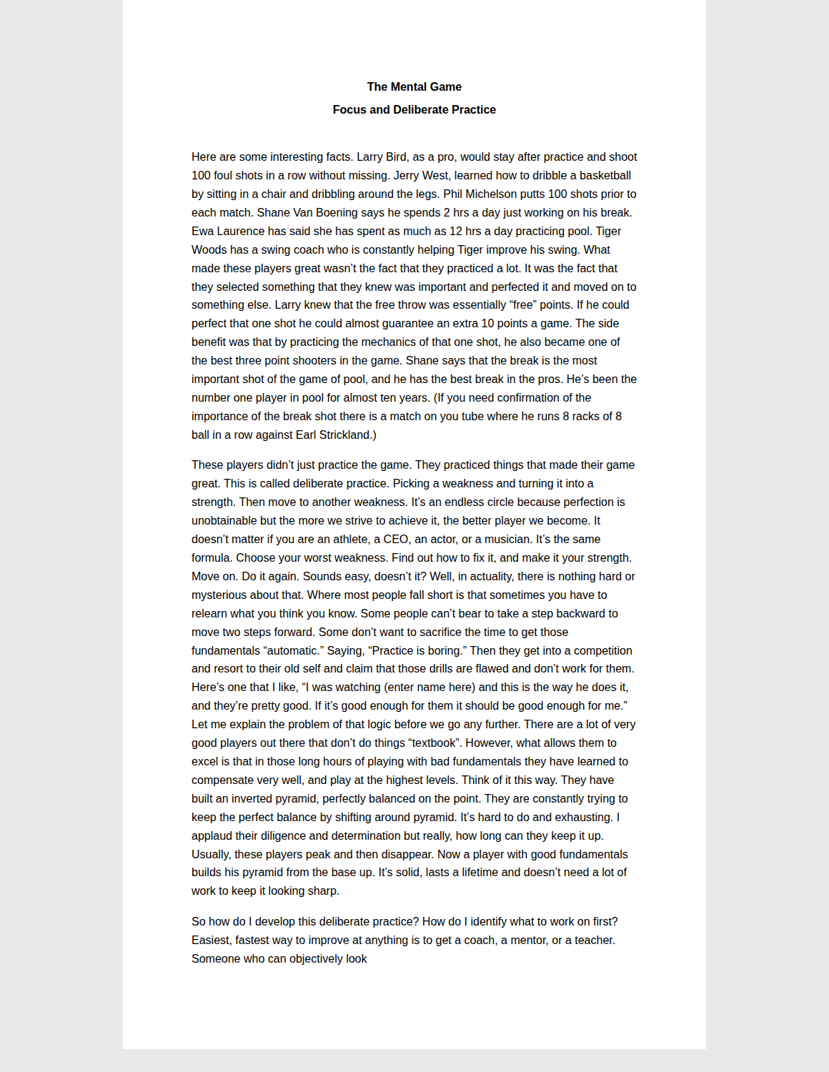The Mental Game
Focus and Deliberate Practice
Here are some interesting facts. Larry Bird, as a pro, would stay after practice and shoot 100 foul shots in a row without missing. Jerry West, learned how to dribble a basketball by sitting in a chair and dribbling around the legs. Phil Michelson putts 100 shots prior to each match. Shane Van Boening says he spends 2 hrs a day just working on his break. Ewa Laurence has said she has spent as much as 12 hrs a day practicing pool. Tiger Woods has a swing coach who is constantly helping Tiger improve his swing. What made these players great wasn’t the fact that they practiced a lot. It was the fact that they selected something that they knew was important and perfected it and moved on to something else. Larry knew that the free throw was essentially “free” points. If he could perfect that one shot he could almost guarantee an extra 10 points a game. The side benefit was that by practicing the mechanics of that one shot, he also became one of the best three point shooters in the game. Shane says that the break is the most important shot of the game of pool, and he has the best break in the pros. He’s been the number one player in pool for almost ten years. (If you need confirmation of the importance of the break shot there is a match on you tube where he runs 8 racks of 8 ball in a row against Earl Strickland.)
These players didn’t just practice the game. They practiced things that made their game great. This is called deliberate practice. Picking a weakness and turning it into a strength. Then move to another weakness. It’s an endless circle because perfection is unobtainable but the more we strive to achieve it, the better player we become. It doesn’t matter if you are an athlete, a CEO, an actor, or a musician. It’s the same formula. Choose your worst weakness. Find out how to fix it, and make it your strength. Move on. Do it again. Sounds easy, doesn’t it? Well, in actuality, there is nothing hard or mysterious about that. Where most people fall short is that sometimes you have to relearn what you think you know. Some people can’t bear to take a step backward to move two steps forward. Some don’t want to sacrifice the time to get those fundamentals “automatic.” Saying, “Practice is boring.” Then they get into a competition and resort to their old self and claim that those drills are flawed and don’t work for them. Here’s one that I like, “I was watching (enter name here) and this is the way he does it, and they’re pretty good. If it’s good enough for them it should be good enough for me.” Let me explain the problem of that logic before we go any further. There are a lot of very good players out there that don’t do things “textbook”. However, what allows them to excel is that in those long hours of playing with bad fundamentals they have learned to compensate very well, and play at the highest levels. Think of it this way. They have built an inverted pyramid, perfectly balanced on the point. They are constantly trying to keep the perfect balance by shifting around pyramid. It’s hard to do and exhausting. I applaud their diligence and determination but really, how long can they keep it up. Usually, these players peak and then disappear. Now a player with good fundamentals builds his pyramid from the base up. It’s solid, lasts a lifetime and doesn’t need a lot of work to keep it looking sharp.
So how do I develop this deliberate practice? How do I identify what to work on first? Easiest, fastest way to improve at anything is to get a coach, a mentor, or a teacher. Someone who can objectively look